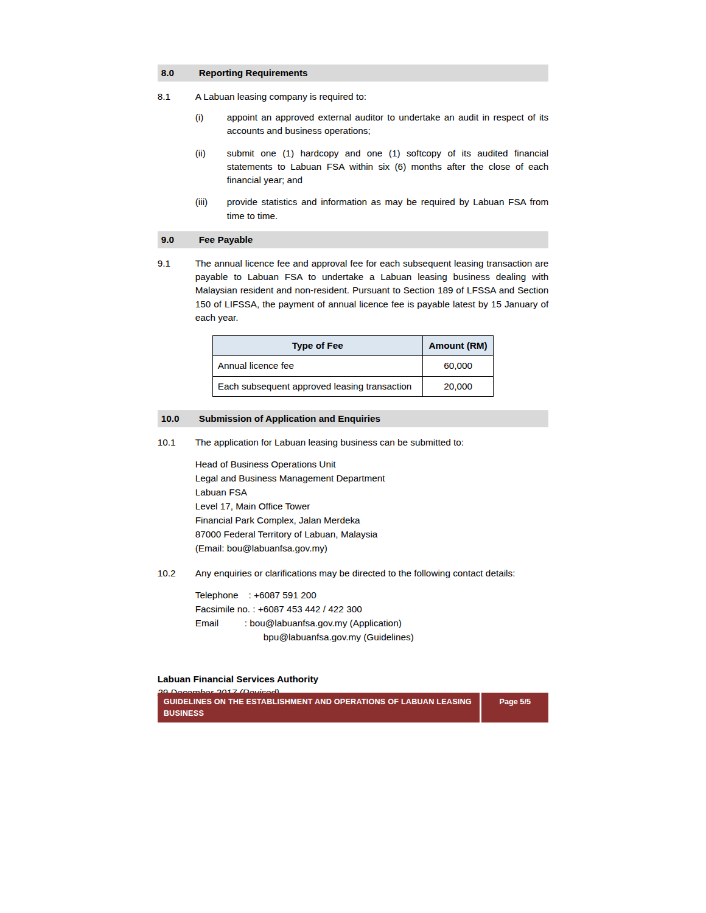8.0 Reporting Requirements
8.1
A Labuan leasing company is required to:
(i) appoint an approved external auditor to undertake an audit in respect of its accounts and business operations;
(ii) submit one (1) hardcopy and one (1) softcopy of its audited financial statements to Labuan FSA within six (6) months after the close of each financial year; and
(iii) provide statistics and information as may be required by Labuan FSA from time to time.
9.0 Fee Payable
9.1
The annual licence fee and approval fee for each subsequent leasing transaction are payable to Labuan FSA to undertake a Labuan leasing business dealing with Malaysian resident and non-resident. Pursuant to Section 189 of LFSSA and Section 150 of LIFSSA, the payment of annual licence fee is payable latest by 15 January of each year.
| Type of Fee | Amount (RM) |
| --- | --- |
| Annual licence fee | 60,000 |
| Each subsequent approved leasing transaction | 20,000 |
10.0 Submission of Application and Enquiries
10.1
The application for Labuan leasing business can be submitted to:
Head of Business Operations Unit
Legal and Business Management Department
Labuan FSA
Level 17, Main Office Tower
Financial Park Complex, Jalan Merdeka
87000 Federal Territory of Labuan, Malaysia
(Email: bou@labuanfsa.gov.my)
10.2
Any enquiries or clarifications may be directed to the following contact details:
Telephone : +6087 591 200
Facsimile no. : +6087 453 442 / 422 300
Email : bou@labuanfsa.gov.my (Application)
bpu@labuanfsa.gov.my (Guidelines)
Labuan Financial Services Authority
29 December 2017 (Revised)
1 August 2013
GUIDELINES ON THE ESTABLISHMENT AND OPERATIONS OF LABUAN LEASING BUSINESS
Page 5/5